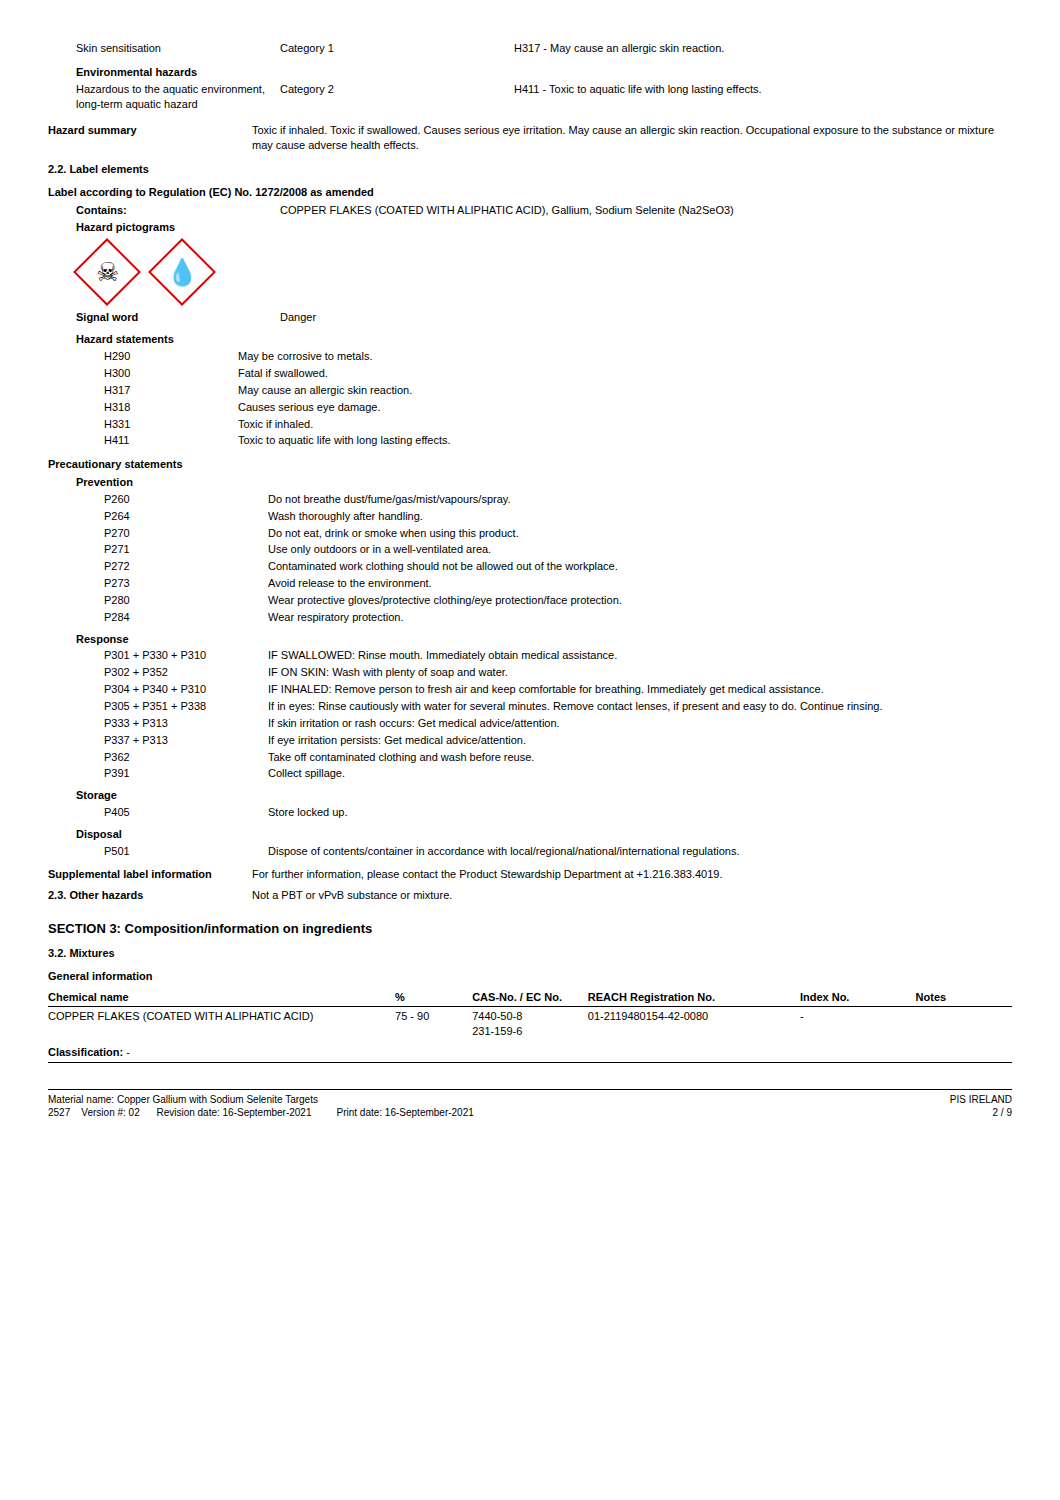| Skin sensitisation | Category 1 | H317 - May cause an allergic skin reaction. |
| Environmental hazards |
| Hazardous to the aquatic environment, long-term aquatic hazard | Category 2 | H411 - Toxic to aquatic life with long lasting effects. |
| Hazard summary | Toxic if inhaled. Toxic if swallowed. Causes serious eye irritation. May cause an allergic skin reaction. Occupational exposure to the substance or mixture may cause adverse health effects. |
2.2. Label elements
Label according to Regulation (EC) No. 1272/2008 as amended
| Contains: | COPPER FLAKES (COATED WITH ALIPHATIC ACID), Gallium, Sodium Selenite (Na2SeO3) |
| Hazard pictograms |
☠ 💧
| Signal word | Danger |
| Hazard statements |
| H290 | May be corrosive to metals. |
| H300 | Fatal if swallowed. |
| H317 | May cause an allergic skin reaction. |
| H318 | Causes serious eye damage. |
| H331 | Toxic if inhaled. |
| H411 | Toxic to aquatic life with long lasting effects. |
Precautionary statements
| Prevention |
| P260 | Do not breathe dust/fume/gas/mist/vapours/spray. |
| P264 | Wash thoroughly after handling. |
| P270 | Do not eat, drink or smoke when using this product. |
| P271 | Use only outdoors or in a well-ventilated area. |
| P272 | Contaminated work clothing should not be allowed out of the workplace. |
| P273 | Avoid release to the environment. |
| P280 | Wear protective gloves/protective clothing/eye protection/face protection. |
| P284 | Wear respiratory protection. |
| Response |
| P301 + P330 + P310 | IF SWALLOWED: Rinse mouth. Immediately obtain medical assistance. |
| P302 + P352 | IF ON SKIN: Wash with plenty of soap and water. |
| P304 + P340 + P310 | IF INHALED: Remove person to fresh air and keep comfortable for breathing. Immediately get medical assistance. |
| P305 + P351 + P338 | If in eyes: Rinse cautiously with water for several minutes. Remove contact lenses, if present and easy to do. Continue rinsing. |
| P333 + P313 | If skin irritation or rash occurs: Get medical advice/attention. |
| P337 + P313 | If eye irritation persists: Get medical advice/attention. |
| P362 | Take off contaminated clothing and wash before reuse. |
| P391 | Collect spillage. |
| Storage |
| P405 | Store locked up. |
| Disposal |
| P501 | Dispose of contents/container in accordance with local/regional/national/international regulations. |
| Supplemental label information | For further information, please contact the Product Stewardship Department at +1.216.383.4019. |
| 2.3. Other hazards | Not a PBT or vPvB substance or mixture. |
SECTION 3: Composition/information on ingredients
3.2. Mixtures
General information
| Chemical name | % | CAS-No. / EC No. | REACH Registration No. | Index No. | Notes |
| --- | --- | --- | --- | --- | --- |
| COPPER FLAKES (COATED WITH ALIPHATIC ACID) | 75 - 90 | 7440-50-8 231-159-6 | 01-2119480154-42-0080 | - | |
| Classification: - |
| Material name: Copper Gallium with Sodium Selenite Targets | PIS IRELAND |
| 2527 Version #: 02 Revision date: 16-September-2021 Print date: 16-September-2021 | 2 / 9 |